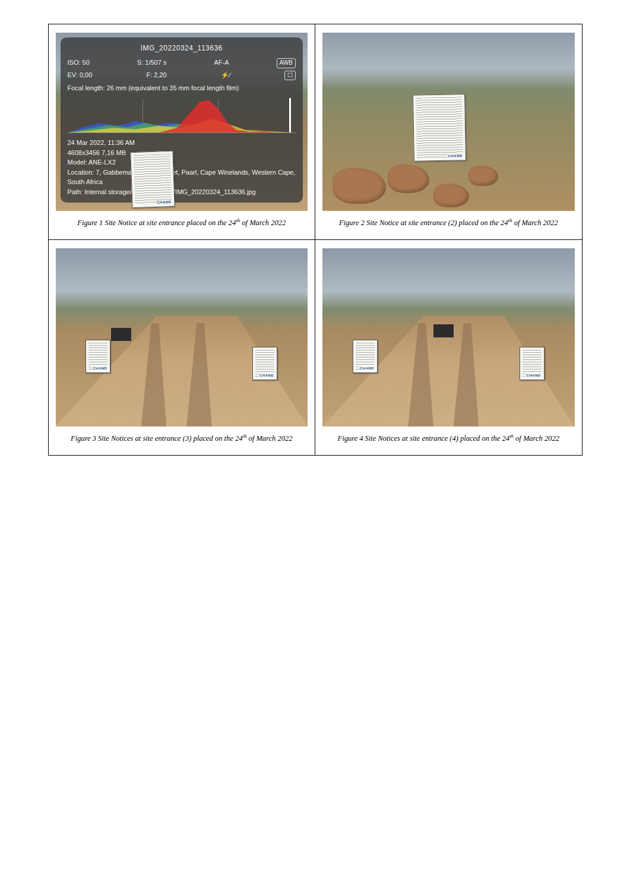| IMG_20220324_113636 ISO: 50 S: 1/507 s AF-A AWB EV: 0,00 F: 2,20 ⚡∕ ☐ Focal length: 26 mm (equivalent to 35 mm focal length film) 24 Mar 2022, 11:36 AM 4608x3456 7,16 MB Model: ANE-LX2 Location: 7, Gabbema Doordrift Street, Paarl, Cape Winelands, Western Cape, South Africa Path: Internal storage/DCIM/Camera/IMG_20220324_113636.jpg CHAND Figure 1 Site Notice at site entrance placed on the 24 th of March 2022 | CHAND Figure 2 Site Notice at site entrance (2) placed on the 24 th of March 2022 |
| CHAND CHAND Figure 3 Site Notices at site entrance (3) placed on the 24 th of March 2022 | CHAND CHAND Figure 4 Site Notices at site entrance (4) placed on the 24 th of March 2022 |